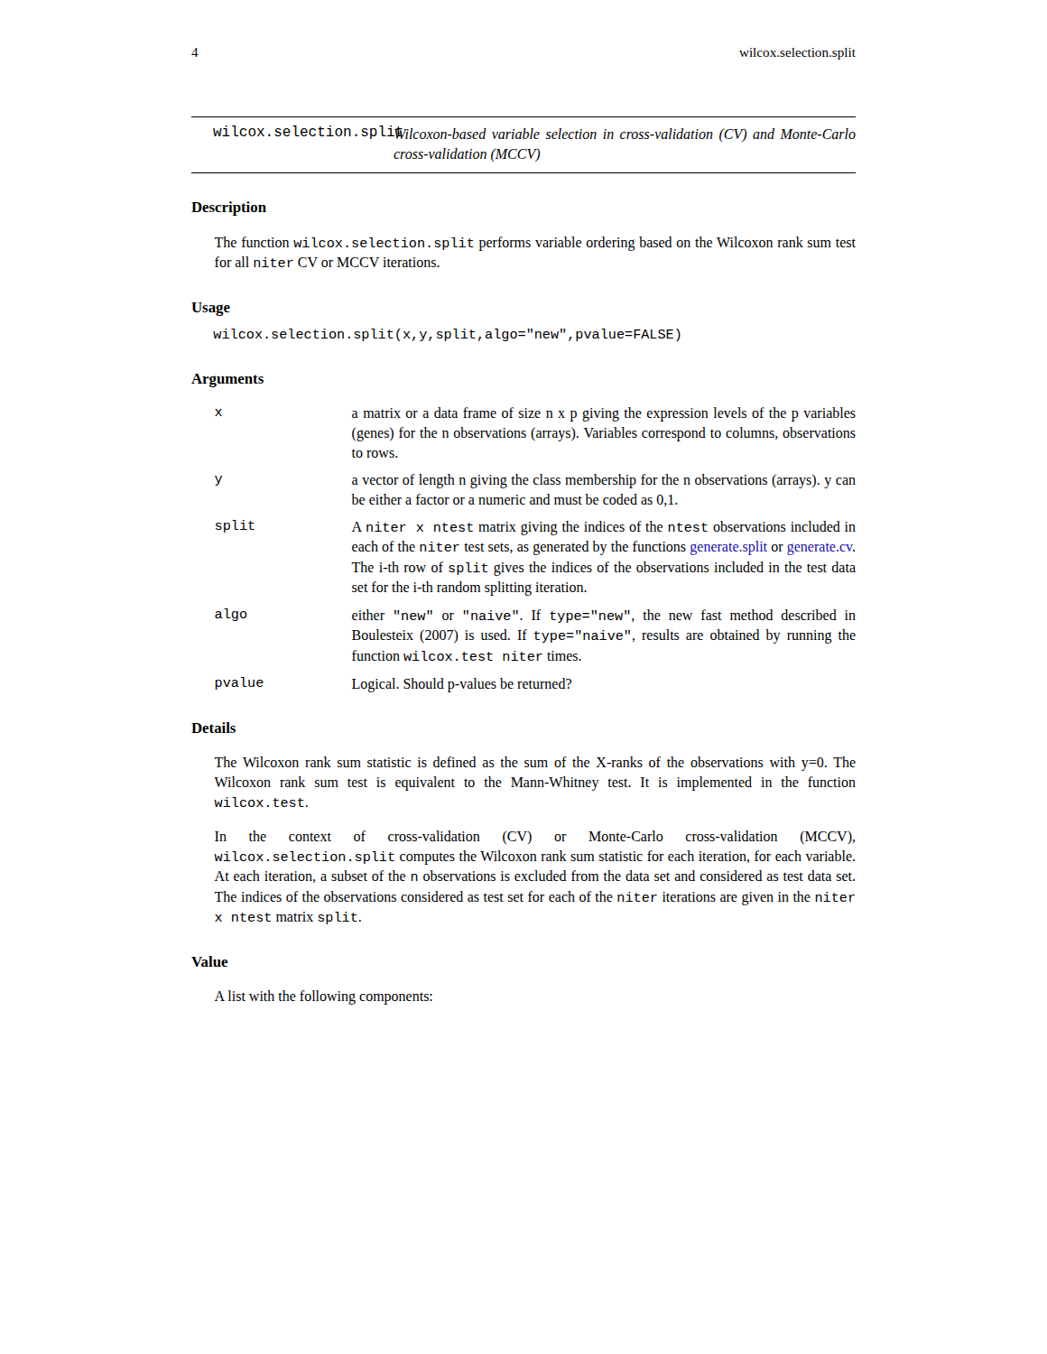4 wilcox.selection.split
wilcox.selection.split
Wilcoxon-based variable selection in cross-validation (CV) and Monte-Carlo cross-validation (MCCV)
Description
The function wilcox.selection.split performs variable ordering based on the Wilcoxon rank sum test for all niter CV or MCCV iterations.
Usage
wilcox.selection.split(x,y,split,algo="new",pvalue=FALSE)
Arguments
x
a matrix or a data frame of size n x p giving the expression levels of the p variables (genes) for the n observations (arrays). Variables correspond to columns, observations to rows.
y
a vector of length n giving the class membership for the n observations (arrays). y can be either a factor or a numeric and must be coded as 0,1.
split
A niter x ntest matrix giving the indices of the ntest observations included in each of the niter test sets, as generated by the functions generate.split or generate.cv. The i-th row of split gives the indices of the observations included in the test data set for the i-th random splitting iteration.
algo
either "new" or "naive". If type="new", the new fast method described in Boulesteix (2007) is used. If type="naive", results are obtained by running the function wilcox.test niter times.
pvalue
Logical. Should p-values be returned?
Details
The Wilcoxon rank sum statistic is defined as the sum of the X-ranks of the observations with y=0. The Wilcoxon rank sum test is equivalent to the Mann-Whitney test. It is implemented in the function wilcox.test.
In the context of cross-validation (CV) or Monte-Carlo cross-validation (MCCV), wilcox.selection.split computes the Wilcoxon rank sum statistic for each iteration, for each variable. At each iteration, a subset of the n observations is excluded from the data set and considered as test data set. The indices of the observations considered as test set for each of the niter iterations are given in the niter x ntest matrix split.
Value
A list with the following components: